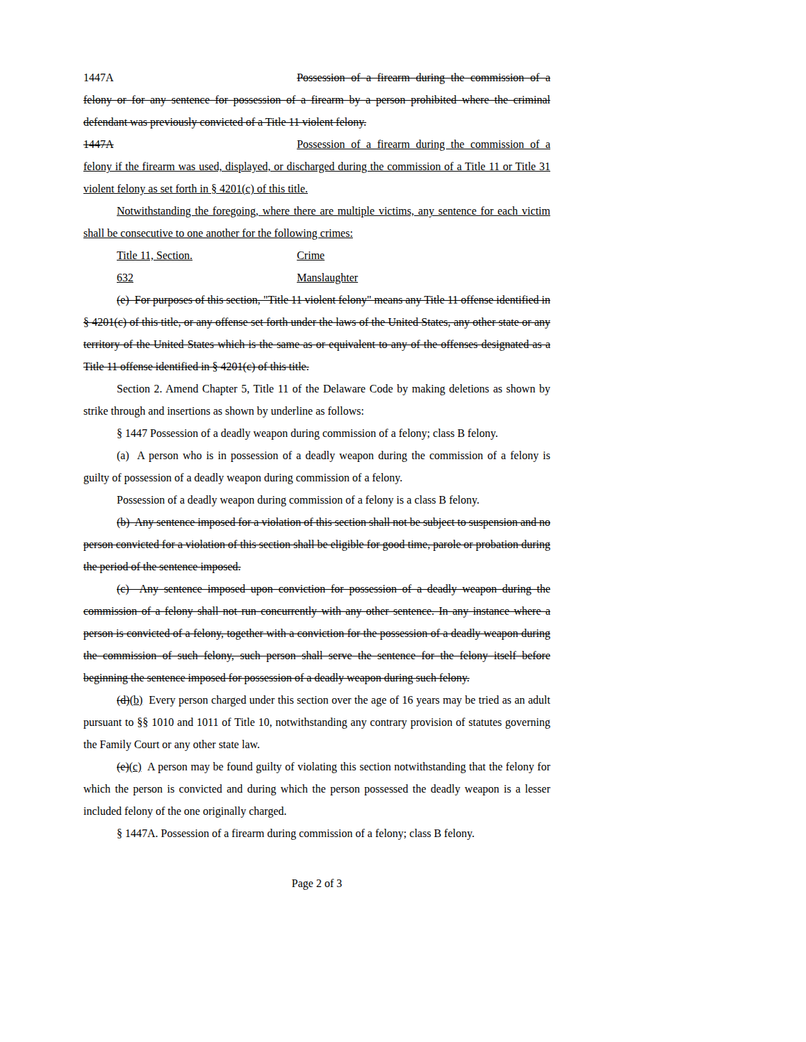1447APossession of a firearm during the commission of a felony or for any sentence for possession of a firearm by a person prohibited where the criminal defendant was previously convicted of a Title 11 violent felony.
1447A Possession of a firearm during the commission of a felony if the firearm was used, displayed, or discharged during the commission of a Title 11 or Title 31 violent felony as set forth in § 4201(c) of this title.
Notwithstanding the foregoing, where there are multiple victims, any sentence for each victim shall be consecutive to one another for the following crimes:
Title 11, Section. Crime
632 Manslaughter
(e) For purposes of this section, "Title 11 violent felony" means any Title 11 offense identified in § 4201(c) of this title, or any offense set forth under the laws of the United States, any other state or any territory of the United States which is the same as or equivalent to any of the offenses designated as a Title 11 offense identified in § 4201(c) of this title.
Section 2. Amend Chapter 5, Title 11 of the Delaware Code by making deletions as shown by strike through and insertions as shown by underline as follows:
§ 1447 Possession of a deadly weapon during commission of a felony; class B felony.
(a) A person who is in possession of a deadly weapon during the commission of a felony is guilty of possession of a deadly weapon during commission of a felony.
Possession of a deadly weapon during commission of a felony is a class B felony.
(b) Any sentence imposed for a violation of this section shall not be subject to suspension and no person convicted for a violation of this section shall be eligible for good time, parole or probation during the period of the sentence imposed.
(c) Any sentence imposed upon conviction for possession of a deadly weapon during the commission of a felony shall not run concurrently with any other sentence. In any instance where a person is convicted of a felony, together with a conviction for the possession of a deadly weapon during the commission of such felony, such person shall serve the sentence for the felony itself before beginning the sentence imposed for possession of a deadly weapon during such felony.
(d)(b) Every person charged under this section over the age of 16 years may be tried as an adult pursuant to §§ 1010 and 1011 of Title 10, notwithstanding any contrary provision of statutes governing the Family Court or any other state law.
(e)(c) A person may be found guilty of violating this section notwithstanding that the felony for which the person is convicted and during which the person possessed the deadly weapon is a lesser included felony of the one originally charged.
§ 1447A. Possession of a firearm during commission of a felony; class B felony.
Page 2 of 3